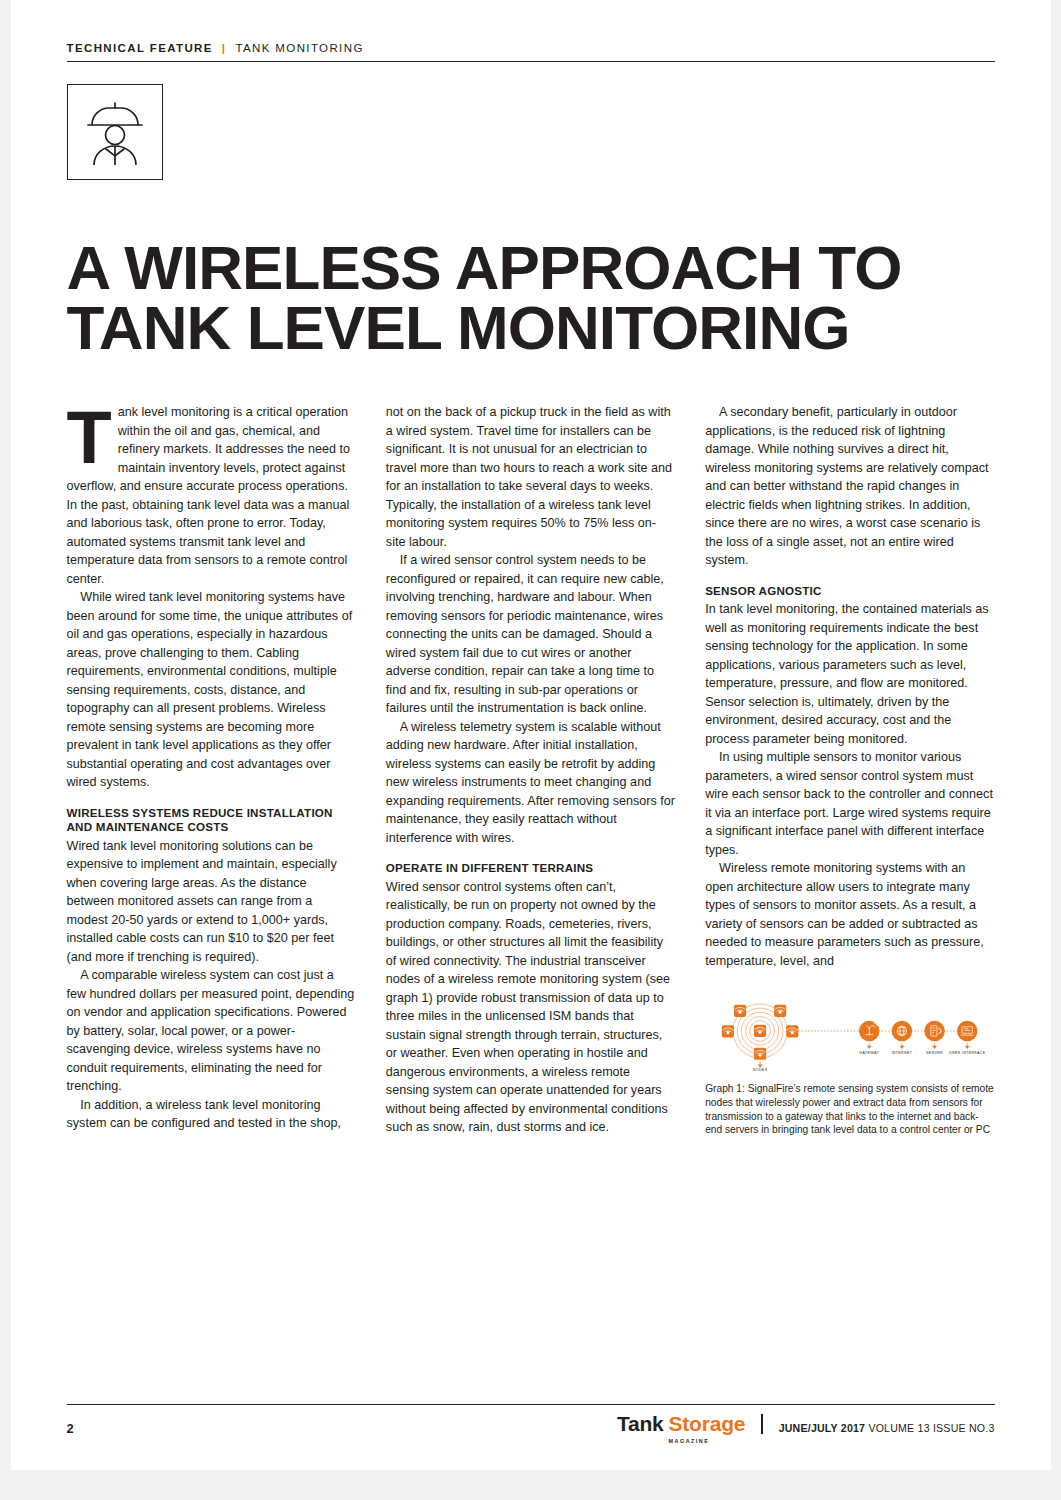TECHNICAL FEATURE | TANK MONITORING
A wireless approach to
tank level monitoring
Tank level monitoring is a critical operation within the oil and gas, chemical, and refinery markets. It addresses the need to maintain inventory levels, protect against overflow, and ensure accurate process operations. In the past, obtaining tank level data was a manual and laborious task, often prone to error. Today, automated systems transmit tank level and temperature data from sensors to a remote control center.
While wired tank level monitoring systems have been around for some time, the unique attributes of oil and gas operations, especially in hazardous areas, prove challenging to them. Cabling requirements, environmental conditions, multiple sensing requirements, costs, distance, and topography can all present problems. Wireless remote sensing systems are becoming more prevalent in tank level applications as they offer substantial operating and cost advantages over wired systems.
Wireless systems reduce installation and maintenance costs
Wired tank level monitoring solutions can be expensive to implement and maintain, especially when covering large areas. As the distance between monitored assets can range from a modest 20-50 yards or extend to 1,000+ yards, installed cable costs can run $10 to $20 per feet (and more if trenching is required).
A comparable wireless system can cost just a few hundred dollars per measured point, depending on vendor and application specifications. Powered by battery, solar, local power, or a power-scavenging device, wireless systems have no conduit requirements, eliminating the need for trenching.
In addition, a wireless tank level monitoring system can be configured and tested in the shop, not on the back of a pickup truck in the field as with a wired system. Travel time for installers can be significant. It is not unusual for an electrician to travel more than two hours to reach a work site and for an installation to take several days to weeks. Typically, the installation of a wireless tank level monitoring system requires 50% to 75% less on-site labour.
If a wired sensor control system needs to be reconfigured or repaired, it can require new cable, involving trenching, hardware and labour. When removing sensors for periodic maintenance, wires connecting the units can be damaged. Should a wired system fail due to cut wires or another adverse condition, repair can take a long time to find and fix, resulting in sub-par operations or failures until the instrumentation is back online.
A wireless telemetry system is scalable without adding new hardware. After initial installation, wireless systems can easily be retrofit by adding new wireless instruments to meet changing and expanding requirements. After removing sensors for maintenance, they easily reattach without interference with wires.
Operate in different terrains
Wired sensor control systems often can’t, realistically, be run on property not owned by the production company. Roads, cemeteries, rivers, buildings, or other structures all limit the feasibility of wired connectivity. The industrial transceiver nodes of a wireless remote monitoring system (see graph 1) provide robust transmission of data up to three miles in the unlicensed ISM bands that sustain signal strength through terrain, structures, or weather. Even when operating in hostile and dangerous environments, a wireless remote sensing system can operate unattended for years without being affected by environmental conditions such as snow, rain, dust storms and ice.
A secondary benefit, particularly in outdoor applications, is the reduced risk of lightning damage. While nothing survives a direct hit, wireless monitoring systems are relatively compact and can better withstand the rapid changes in electric fields when lightning strikes. In addition, since there are no wires, a worst case scenario is the loss of a single asset, not an entire wired system.
Sensor agnostic
In tank level monitoring, the contained materials as well as monitoring requirements indicate the best sensing technology for the application. In some applications, various parameters such as level, temperature, pressure, and flow are monitored. Sensor selection is, ultimately, driven by the environment, desired accuracy, cost and the process parameter being monitored.
In using multiple sensors to monitor various parameters, a wired sensor control system must wire each sensor back to the controller and connect it via an interface port. Large wired systems require a significant interface panel with different interface types.
Wireless remote monitoring systems with an open architecture allow users to integrate many types of sensors to monitor assets. As a result, a variety of sensors can be added or subtracted as needed to measure parameters such as pressure, temperature, level, and
NODES GATEWAY INTERNET SERVER USER INTERFACE
Graph 1: SignalFire’s remote sensing system consists of remote nodes that wirelessly power and extract data from sensors for transmission to a gateway that links to the internet and back-end servers in bringing tank level data to a control center or PC
2
Tank Storage
JUNE/JULY 2017 VOLUME 13 ISSUE NO.3